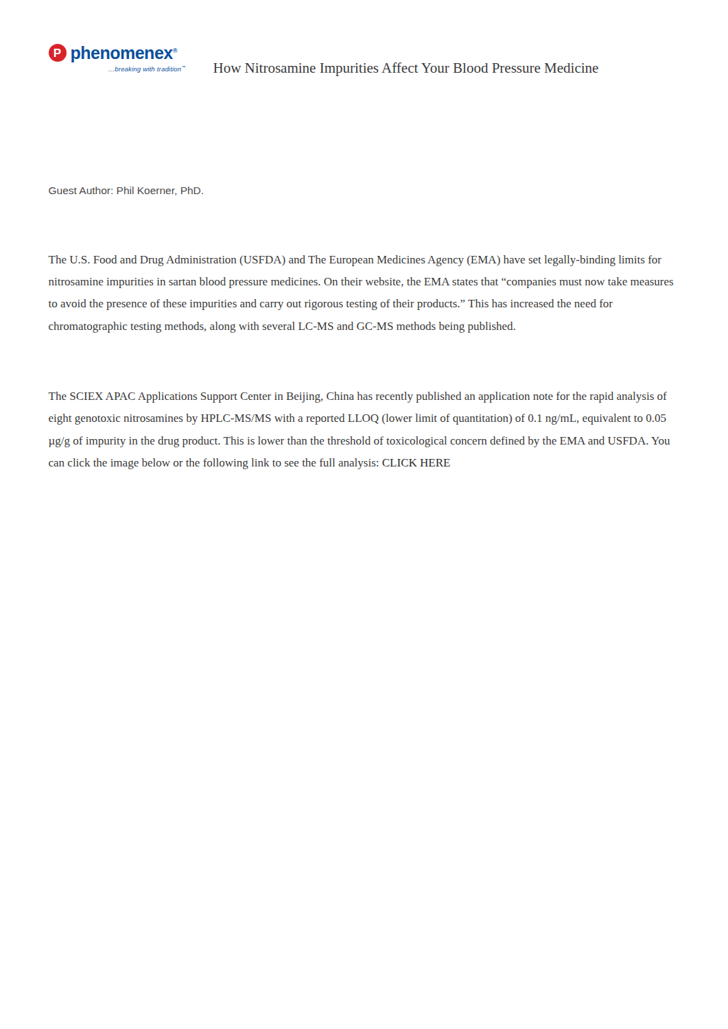P phenomenex®
…breaking with tradition™
How Nitrosamine Impurities Affect Your Blood Pressure Medicine
Guest Author: Phil Koerner, PhD.
The U.S. Food and Drug Administration (USFDA) and The European Medicines Agency (EMA) have set legally-binding limits for nitrosamine impurities in sartan blood pressure medicines. On their website, the EMA states that “companies must now take measures to avoid the presence of these impurities and carry out rigorous testing of their products.” This has increased the need for chromatographic testing methods, along with several LC-MS and GC-MS methods being published.
The SCIEX APAC Applications Support Center in Beijing, China has recently published an application note for the rapid analysis of eight genotoxic nitrosamines by HPLC-MS/MS with a reported LLOQ (lower limit of quantitation) of 0.1 ng/mL, equivalent to 0.05 µg/g of impurity in the drug product. This is lower than the threshold of toxicological concern defined by the EMA and USFDA. You can click the image below or the following link to see the full analysis: CLICK HERE